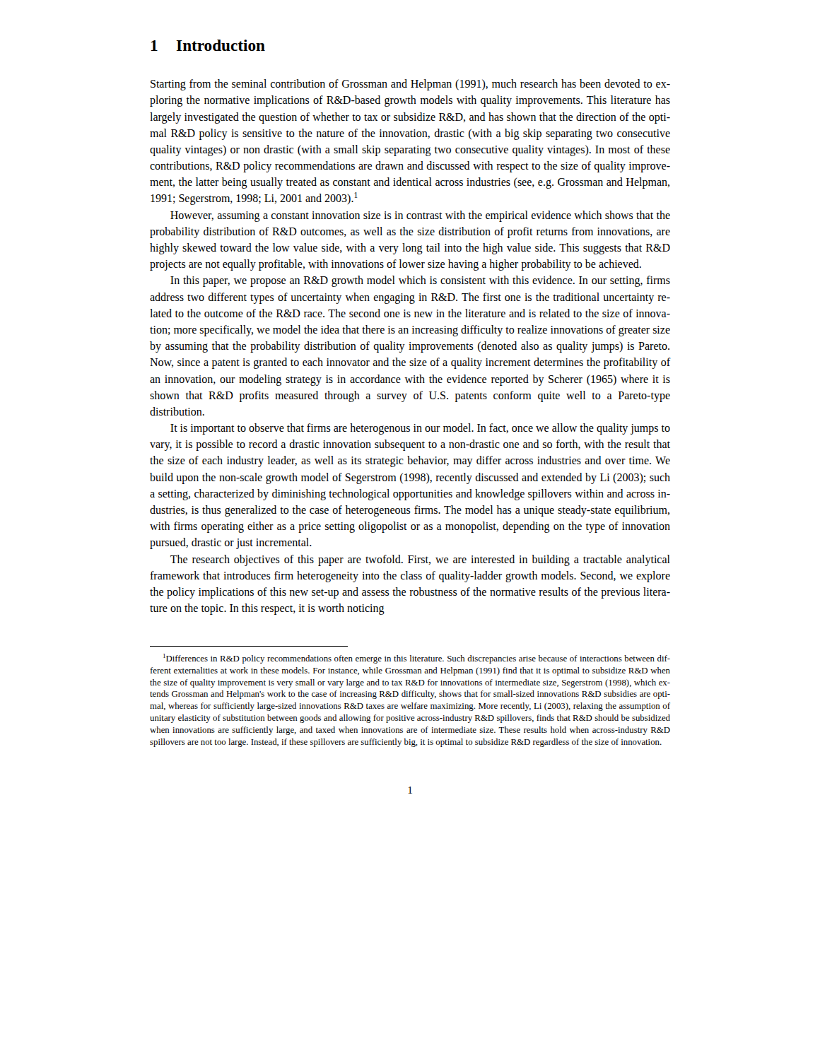1 Introduction
Starting from the seminal contribution of Grossman and Helpman (1991), much research has been devoted to exploring the normative implications of R&D-based growth models with quality improvements. This literature has largely investigated the question of whether to tax or subsidize R&D, and has shown that the direction of the optimal R&D policy is sensitive to the nature of the innovation, drastic (with a big skip separating two consecutive quality vintages) or non drastic (with a small skip separating two consecutive quality vintages). In most of these contributions, R&D policy recommendations are drawn and discussed with respect to the size of quality improvement, the latter being usually treated as constant and identical across industries (see, e.g. Grossman and Helpman, 1991; Segerstrom, 1998; Li, 2001 and 2003).1
However, assuming a constant innovation size is in contrast with the empirical evidence which shows that the probability distribution of R&D outcomes, as well as the size distribution of profit returns from innovations, are highly skewed toward the low value side, with a very long tail into the high value side. This suggests that R&D projects are not equally profitable, with innovations of lower size having a higher probability to be achieved.
In this paper, we propose an R&D growth model which is consistent with this evidence. In our setting, firms address two different types of uncertainty when engaging in R&D. The first one is the traditional uncertainty related to the outcome of the R&D race. The second one is new in the literature and is related to the size of innovation; more specifically, we model the idea that there is an increasing difficulty to realize innovations of greater size by assuming that the probability distribution of quality improvements (denoted also as quality jumps) is Pareto. Now, since a patent is granted to each innovator and the size of a quality increment determines the profitability of an innovation, our modeling strategy is in accordance with the evidence reported by Scherer (1965) where it is shown that R&D profits measured through a survey of U.S. patents conform quite well to a Pareto-type distribution.
It is important to observe that firms are heterogenous in our model. In fact, once we allow the quality jumps to vary, it is possible to record a drastic innovation subsequent to a non-drastic one and so forth, with the result that the size of each industry leader, as well as its strategic behavior, may differ across industries and over time. We build upon the non-scale growth model of Segerstrom (1998), recently discussed and extended by Li (2003); such a setting, characterized by diminishing technological opportunities and knowledge spillovers within and across industries, is thus generalized to the case of heterogeneous firms. The model has a unique steady-state equilibrium, with firms operating either as a price setting oligopolist or as a monopolist, depending on the type of innovation pursued, drastic or just incremental.
The research objectives of this paper are twofold. First, we are interested in building a tractable analytical framework that introduces firm heterogeneity into the class of quality-ladder growth models. Second, we explore the policy implications of this new set-up and assess the robustness of the normative results of the previous literature on the topic. In this respect, it is worth noticing
1Differences in R&D policy recommendations often emerge in this literature. Such discrepancies arise because of interactions between different externalities at work in these models. For instance, while Grossman and Helpman (1991) find that it is optimal to subsidize R&D when the size of quality improvement is very small or vary large and to tax R&D for innovations of intermediate size, Segerstrom (1998), which extends Grossman and Helpman's work to the case of increasing R&D difficulty, shows that for small-sized innovations R&D subsidies are optimal, whereas for sufficiently large-sized innovations R&D taxes are welfare maximizing. More recently, Li (2003), relaxing the assumption of unitary elasticity of substitution between goods and allowing for positive across-industry R&D spillovers, finds that R&D should be subsidized when innovations are sufficiently large, and taxed when innovations are of intermediate size. These results hold when across-industry R&D spillovers are not too large. Instead, if these spillovers are sufficiently big, it is optimal to subsidize R&D regardless of the size of innovation.
1